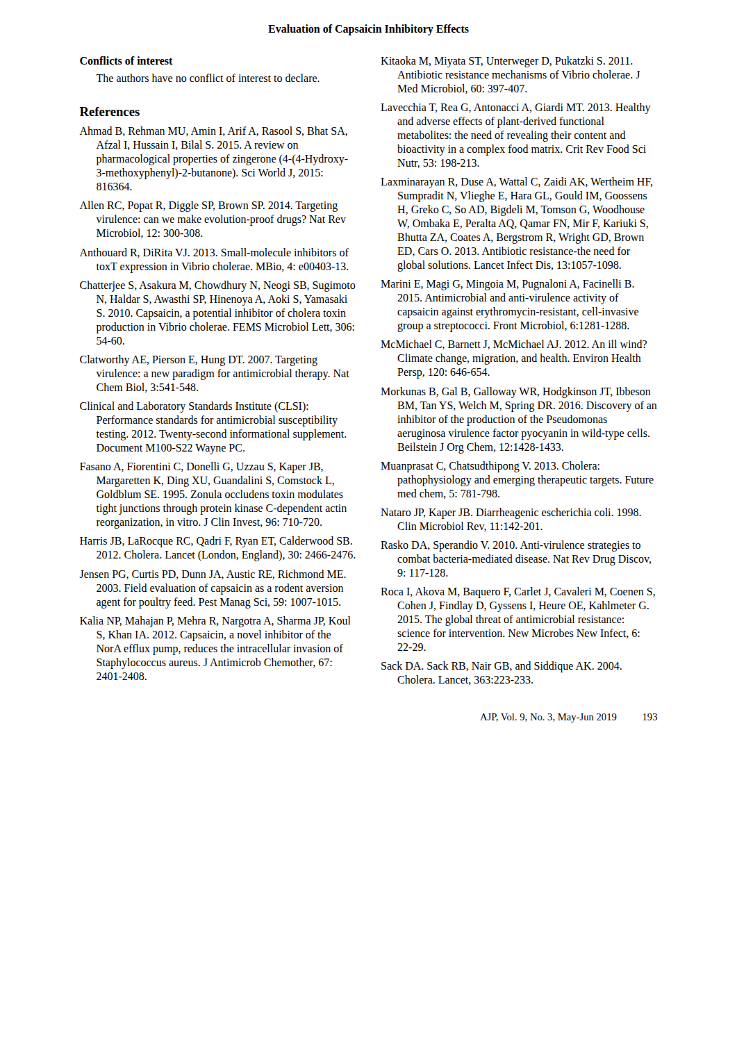Evaluation of Capsaicin Inhibitory Effects
Conflicts of interest
The authors have no conflict of interest to declare.
References
Ahmad B, Rehman MU, Amin I, Arif A, Rasool S, Bhat SA, Afzal I, Hussain I, Bilal S. 2015. A review on pharmacological properties of zingerone (4-(4-Hydroxy-3-methoxyphenyl)-2-butanone). Sci World J, 2015: 816364.
Allen RC, Popat R, Diggle SP, Brown SP. 2014. Targeting virulence: can we make evolution-proof drugs? Nat Rev Microbiol, 12: 300-308.
Anthouard R, DiRita VJ. 2013. Small-molecule inhibitors of toxT expression in Vibrio cholerae. MBio, 4: e00403-13.
Chatterjee S, Asakura M, Chowdhury N, Neogi SB, Sugimoto N, Haldar S, Awasthi SP, Hinenoya A, Aoki S, Yamasaki S. 2010. Capsaicin, a potential inhibitor of cholera toxin production in Vibrio cholerae. FEMS Microbiol Lett, 306: 54-60.
Clatworthy AE, Pierson E, Hung DT. 2007. Targeting virulence: a new paradigm for antimicrobial therapy. Nat Chem Biol, 3:541-548.
Clinical and Laboratory Standards Institute (CLSI): Performance standards for antimicrobial susceptibility testing. 2012. Twenty-second informational supplement. Document M100-S22 Wayne PC.
Fasano A, Fiorentini C, Donelli G, Uzzau S, Kaper JB, Margaretten K, Ding XU, Guandalini S, Comstock L, Goldblum SE. 1995. Zonula occludens toxin modulates tight junctions through protein kinase C-dependent actin reorganization, in vitro. J Clin Invest, 96: 710-720.
Harris JB, LaRocque RC, Qadri F, Ryan ET, Calderwood SB. 2012. Cholera. Lancet (London, England), 30: 2466-2476.
Jensen PG, Curtis PD, Dunn JA, Austic RE, Richmond ME. 2003. Field evaluation of capsaicin as a rodent aversion agent for poultry feed. Pest Manag Sci, 59: 1007-1015.
Kalia NP, Mahajan P, Mehra R, Nargotra A, Sharma JP, Koul S, Khan IA. 2012. Capsaicin, a novel inhibitor of the NorA efflux pump, reduces the intracellular invasion of Staphylococcus aureus. J Antimicrob Chemother, 67: 2401-2408.
Kitaoka M, Miyata ST, Unterweger D, Pukatzki S. 2011. Antibiotic resistance mechanisms of Vibrio cholerae. J Med Microbiol, 60: 397-407.
Lavecchia T, Rea G, Antonacci A, Giardi MT. 2013. Healthy and adverse effects of plant-derived functional metabolites: the need of revealing their content and bioactivity in a complex food matrix. Crit Rev Food Sci Nutr, 53: 198-213.
Laxminarayan R, Duse A, Wattal C, Zaidi AK, Wertheim HF, Sumpradit N, Vlieghe E, Hara GL, Gould IM, Goossens H, Greko C, So AD, Bigdeli M, Tomson G, Woodhouse W, Ombaka E, Peralta AQ, Qamar FN, Mir F, Kariuki S, Bhutta ZA, Coates A, Bergstrom R, Wright GD, Brown ED, Cars O. 2013. Antibiotic resistance-the need for global solutions. Lancet Infect Dis, 13:1057-1098.
Marini E, Magi G, Mingoia M, Pugnaloni A, Facinelli B. 2015. Antimicrobial and anti-virulence activity of capsaicin against erythromycin-resistant, cell-invasive group a streptococci. Front Microbiol, 6:1281-1288.
McMichael C, Barnett J, McMichael AJ. 2012. An ill wind? Climate change, migration, and health. Environ Health Persp, 120: 646-654.
Morkunas B, Gal B, Galloway WR, Hodgkinson JT, Ibbeson BM, Tan YS, Welch M, Spring DR. 2016. Discovery of an inhibitor of the production of the Pseudomonas aeruginosa virulence factor pyocyanin in wild-type cells. Beilstein J Org Chem, 12:1428-1433.
Muanprasat C, Chatsudthipong V. 2013. Cholera: pathophysiology and emerging therapeutic targets. Future med chem, 5: 781-798.
Nataro JP, Kaper JB. Diarrheagenic escherichia coli. 1998. Clin Microbiol Rev, 11:142-201.
Rasko DA, Sperandio V. 2010. Anti-virulence strategies to combat bacteria-mediated disease. Nat Rev Drug Discov, 9: 117-128.
Roca I, Akova M, Baquero F, Carlet J, Cavaleri M, Coenen S, Cohen J, Findlay D, Gyssens I, Heure OE, Kahlmeter G. 2015. The global threat of antimicrobial resistance: science for intervention. New Microbes New Infect, 6: 22-29.
Sack DA. Sack RB, Nair GB, and Siddique AK. 2004. Cholera. Lancet, 363:223-233.
AJP, Vol. 9, No. 3, May-Jun 2019193